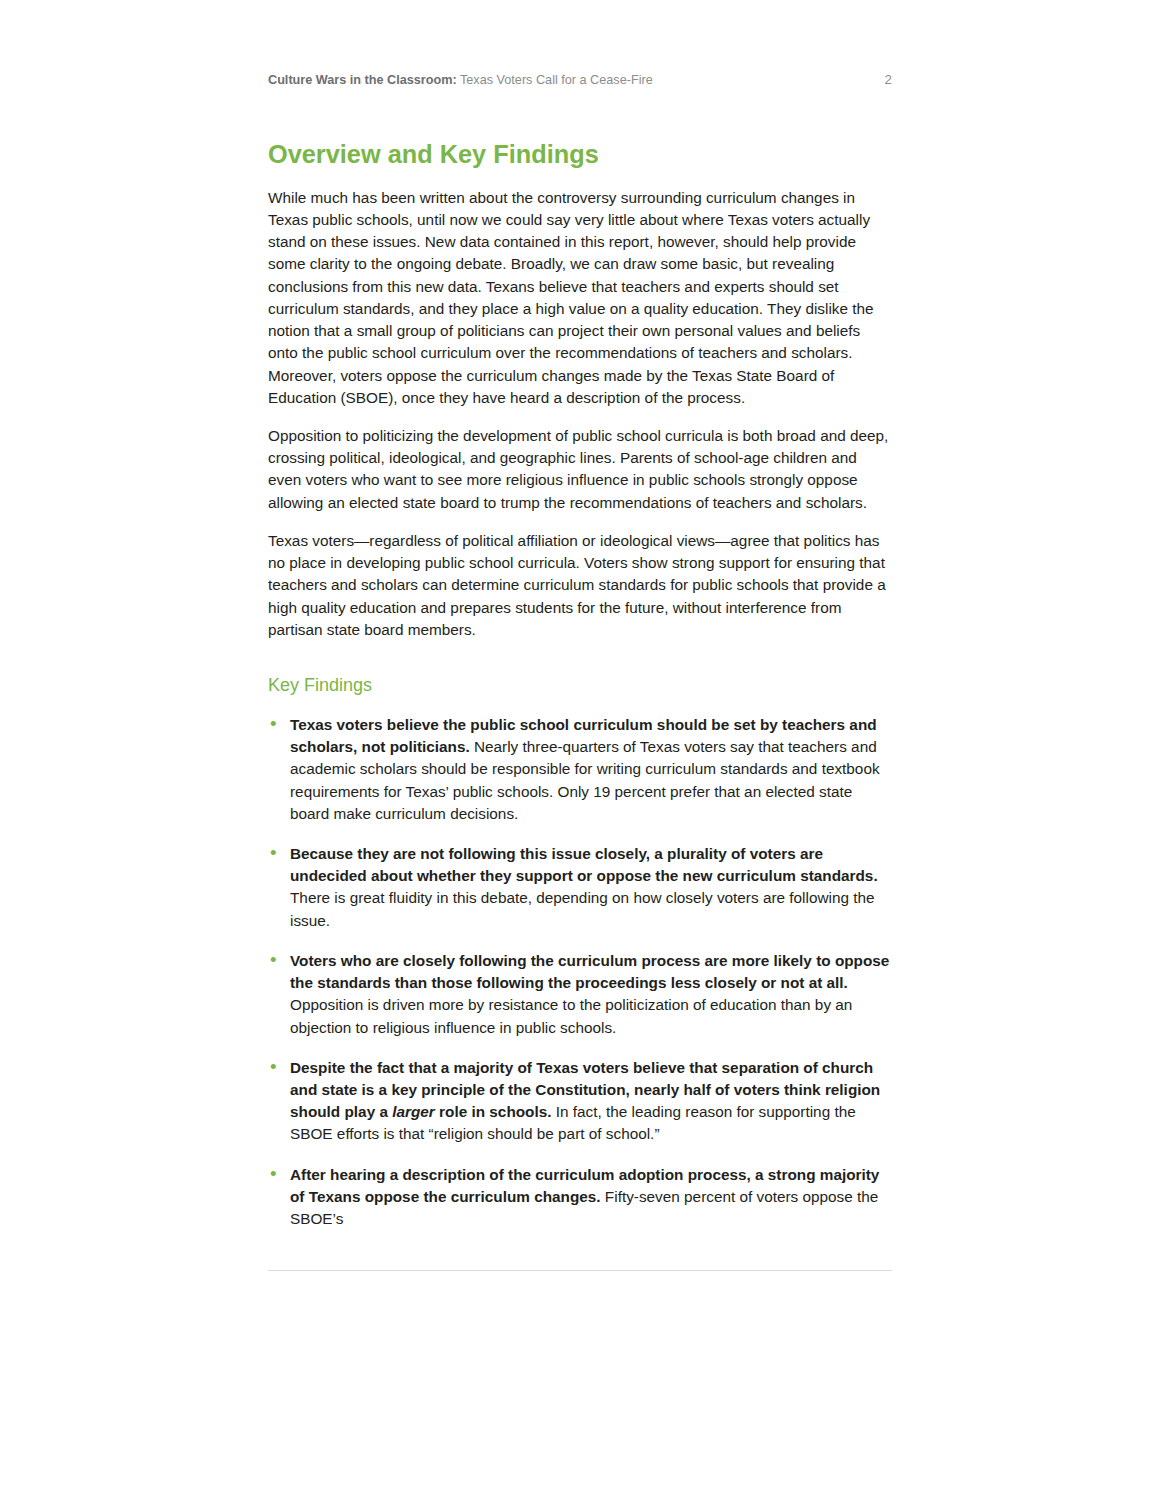Culture Wars in the Classroom: Texas Voters Call for a Cease-Fire
2
Overview and Key Findings
While much has been written about the controversy surrounding curriculum changes in Texas public schools, until now we could say very little about where Texas voters actually stand on these issues. New data contained in this report, however, should help provide some clarity to the ongoing debate. Broadly, we can draw some basic, but revealing conclusions from this new data. Texans believe that teachers and experts should set curriculum standards, and they place a high value on a quality education. They dislike the notion that a small group of politicians can project their own personal values and beliefs onto the public school curriculum over the recommendations of teachers and scholars. Moreover, voters oppose the curriculum changes made by the Texas State Board of Education (SBOE), once they have heard a description of the process.
Opposition to politicizing the development of public school curricula is both broad and deep, crossing political, ideological, and geographic lines. Parents of school-age children and even voters who want to see more religious influence in public schools strongly oppose allowing an elected state board to trump the recommendations of teachers and scholars.
Texas voters—regardless of political affiliation or ideological views—agree that politics has no place in developing public school curricula. Voters show strong support for ensuring that teachers and scholars can determine curriculum standards for public schools that provide a high quality education and prepares students for the future, without interference from partisan state board members.
Key Findings
Texas voters believe the public school curriculum should be set by teachers and scholars, not politicians. Nearly three-quarters of Texas voters say that teachers and academic scholars should be responsible for writing curriculum standards and textbook requirements for Texas’ public schools. Only 19 percent prefer that an elected state board make curriculum decisions.
Because they are not following this issue closely, a plurality of voters are undecided about whether they support or oppose the new curriculum standards. There is great fluidity in this debate, depending on how closely voters are following the issue.
Voters who are closely following the curriculum process are more likely to oppose the standards than those following the proceedings less closely or not at all. Opposition is driven more by resistance to the politicization of education than by an objection to religious influence in public schools.
Despite the fact that a majority of Texas voters believe that separation of church and state is a key principle of the Constitution, nearly half of voters think religion should play a larger role in schools. In fact, the leading reason for supporting the SBOE efforts is that “religion should be part of school.”
After hearing a description of the curriculum adoption process, a strong majority of Texans oppose the curriculum changes. Fifty-seven percent of voters oppose the SBOE’s